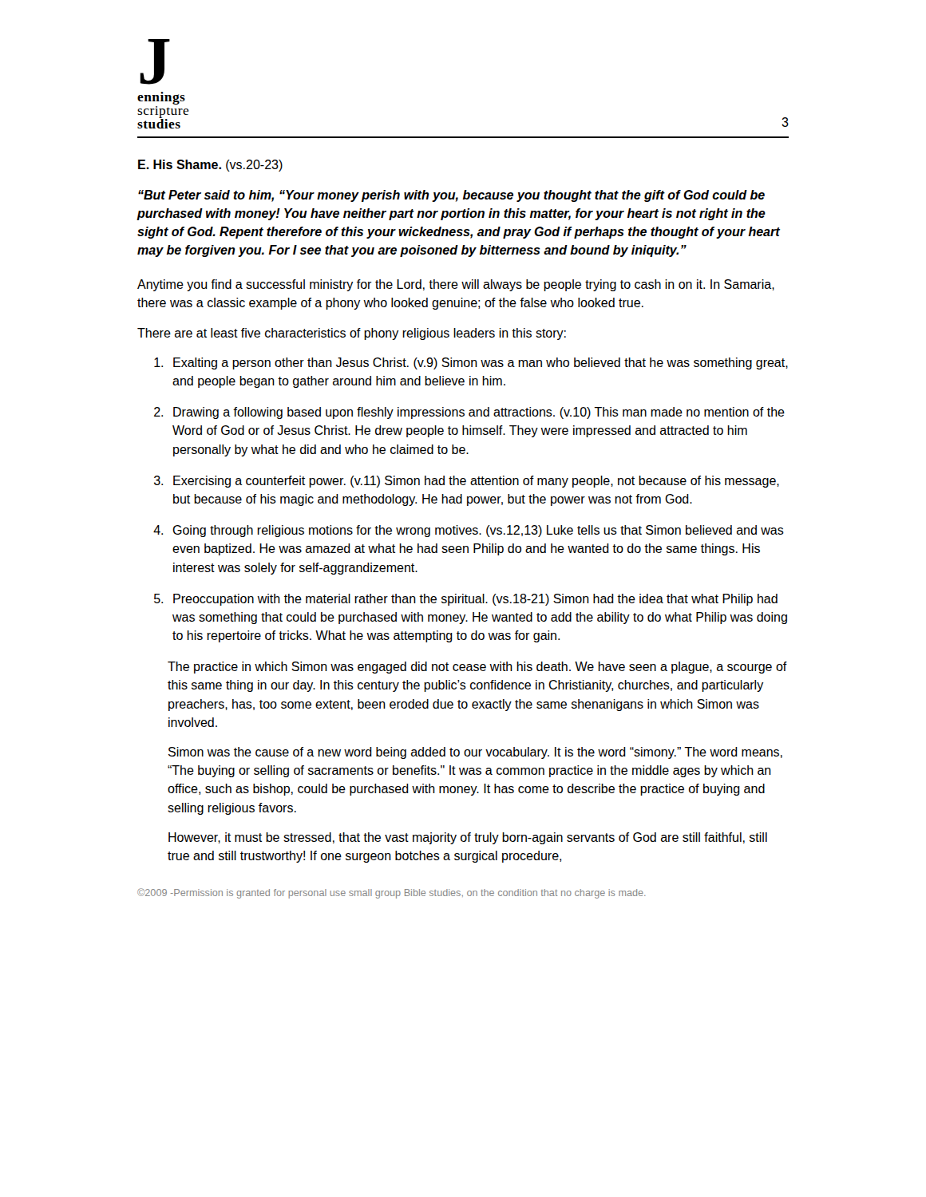J ennings scripture studies
3
E. His Shame.
(vs.20-23)
“But Peter said to him, “Your money perish with you, because you thought that the gift of God could be purchased with money! You have neither part nor portion in this matter, for your heart is not right in the sight of God. Repent therefore of this your wickedness, and pray God if perhaps the thought of your heart may be forgiven you. For I see that you are poisoned by bitterness and bound by iniquity.”
Anytime you find a successful ministry for the Lord, there will always be people trying to cash in on it. In Samaria, there was a classic example of a phony who looked genuine; of the false who looked true.
There are at least five characteristics of phony religious leaders in this story:
Exalting a person other than Jesus Christ. (v.9) Simon was a man who believed that he was something great, and people began to gather around him and believe in him.
Drawing a following based upon fleshly impressions and attractions. (v.10) This man made no mention of the Word of God or of Jesus Christ. He drew people to himself. They were impressed and attracted to him personally by what he did and who he claimed to be.
Exercising a counterfeit power. (v.11) Simon had the attention of many people, not because of his message, but because of his magic and methodology. He had power, but the power was not from God.
Going through religious motions for the wrong motives. (vs.12,13) Luke tells us that Simon believed and was even baptized. He was amazed at what he had seen Philip do and he wanted to do the same things. His interest was solely for self-aggrandizement.
Preoccupation with the material rather than the spiritual. (vs.18-21) Simon had the idea that what Philip had was something that could be purchased with money. He wanted to add the ability to do what Philip was doing to his repertoire of tricks. What he was attempting to do was for gain.
The practice in which Simon was engaged did not cease with his death. We have seen a plague, a scourge of this same thing in our day. In this century the public’s confidence in Christianity, churches, and particularly preachers, has, too some extent, been eroded due to exactly the same shenanigans in which Simon was involved.
Simon was the cause of a new word being added to our vocabulary. It is the word “simony.” The word means, “The buying or selling of sacraments or benefits." It was a common practice in the middle ages by which an office, such as bishop, could be purchased with money. It has come to describe the practice of buying and selling religious favors.
However, it must be stressed, that the vast majority of truly born-again servants of God are still faithful, still true and still trustworthy! If one surgeon botches a surgical procedure,
©2009 -Permission is granted for personal use small group Bible studies, on the condition that no charge is made.